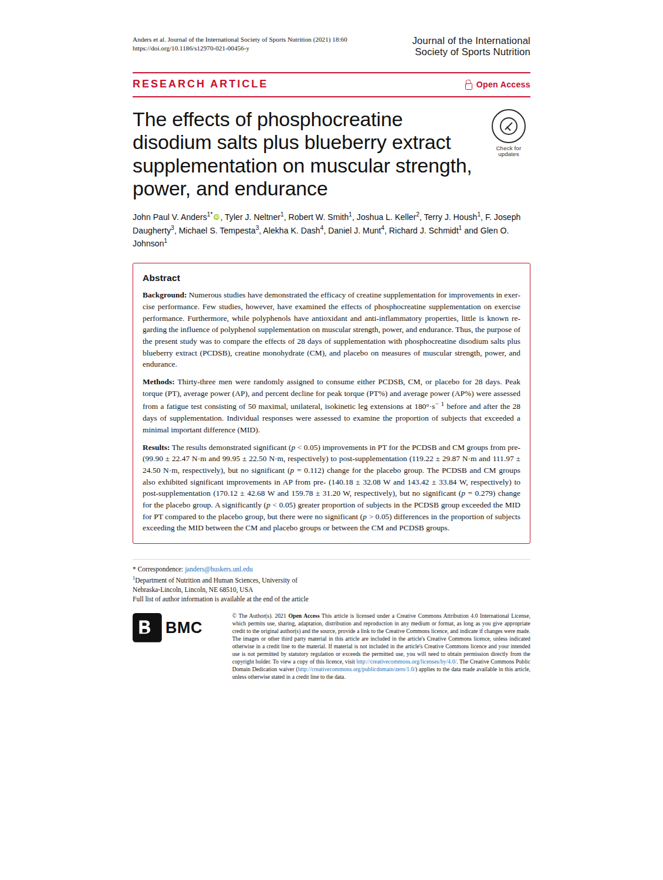Anders et al. Journal of the International Society of Sports Nutrition (2021) 18:60
https://doi.org/10.1186/s12970-021-00456-y
Journal of the International Society of Sports Nutrition
Research Article
Open Access
The effects of phosphocreatine disodium salts plus blueberry extract supplementation on muscular strength, power, and endurance
Check for
updates
John Paul V. Anders1* , Tyler J. Neltner1, Robert W. Smith1, Joshua L. Keller2, Terry J. Housh1, F. Joseph Daugherty3, Michael S. Tempesta3, Alekha K. Dash4, Daniel J. Munt4, Richard J. Schmidt1 and Glen O. Johnson1
Abstract
Background: Numerous studies have demonstrated the efficacy of creatine supplementation for improvements in exercise performance. Few studies, however, have examined the effects of phosphocreatine supplementation on exercise performance. Furthermore, while polyphenols have antioxidant and anti-inflammatory properties, little is known regarding the influence of polyphenol supplementation on muscular strength, power, and endurance. Thus, the purpose of the present study was to compare the effects of 28 days of supplementation with phosphocreatine disodium salts plus blueberry extract (PCDSB), creatine monohydrate (CM), and placebo on measures of muscular strength, power, and endurance.
Methods: Thirty-three men were randomly assigned to consume either PCDSB, CM, or placebo for 28 days. Peak torque (PT), average power (AP), and percent decline for peak torque (PT%) and average power (AP%) were assessed from a fatigue test consisting of 50 maximal, unilateral, isokinetic leg extensions at 180°·s− 1 before and after the 28 days of supplementation. Individual responses were assessed to examine the proportion of subjects that exceeded a minimal important difference (MID).
Results: The results demonstrated significant (p < 0.05) improvements in PT for the PCDSB and CM groups from pre- (99.90 ± 22.47 N·m and 99.95 ± 22.50 N·m, respectively) to post-supplementation (119.22 ± 29.87 N·m and 111.97 ± 24.50 N·m, respectively), but no significant (p = 0.112) change for the placebo group. The PCDSB and CM groups also exhibited significant improvements in AP from pre- (140.18 ± 32.08 W and 143.42 ± 33.84 W, respectively) to post-supplementation (170.12 ± 42.68 W and 159.78 ± 31.20 W, respectively), but no significant (p = 0.279) change for the placebo group. A significantly (p < 0.05) greater proportion of subjects in the PCDSB group exceeded the MID for PT compared to the placebo group, but there were no significant (p > 0.05) differences in the proportion of subjects exceeding the MID between the CM and placebo groups or between the CM and PCDSB groups.
* Correspondence: janders@huskers.unl.edu
1Department of Nutrition and Human Sciences, University of
Nebraska-Lincoln, Lincoln, NE 68510, USA
Full list of author information is available at the end of the article
BMC
© The Author(s). 2021 Open Access This article is licensed under a Creative Commons Attribution 4.0 International License, which permits use, sharing, adaptation, distribution and reproduction in any medium or format, as long as you give appropriate credit to the original author(s) and the source, provide a link to the Creative Commons licence, and indicate if changes were made. The images or other third party material in this article are included in the article's Creative Commons licence, unless indicated otherwise in a credit line to the material. If material is not included in the article's Creative Commons licence and your intended use is not permitted by statutory regulation or exceeds the permitted use, you will need to obtain permission directly from the copyright holder. To view a copy of this licence, visit http://creativecommons.org/licenses/by/4.0/. The Creative Commons Public Domain Dedication waiver (http://creativecommons.org/publicdomain/zero/1.0/) applies to the data made available in this article, unless otherwise stated in a credit line to the data.